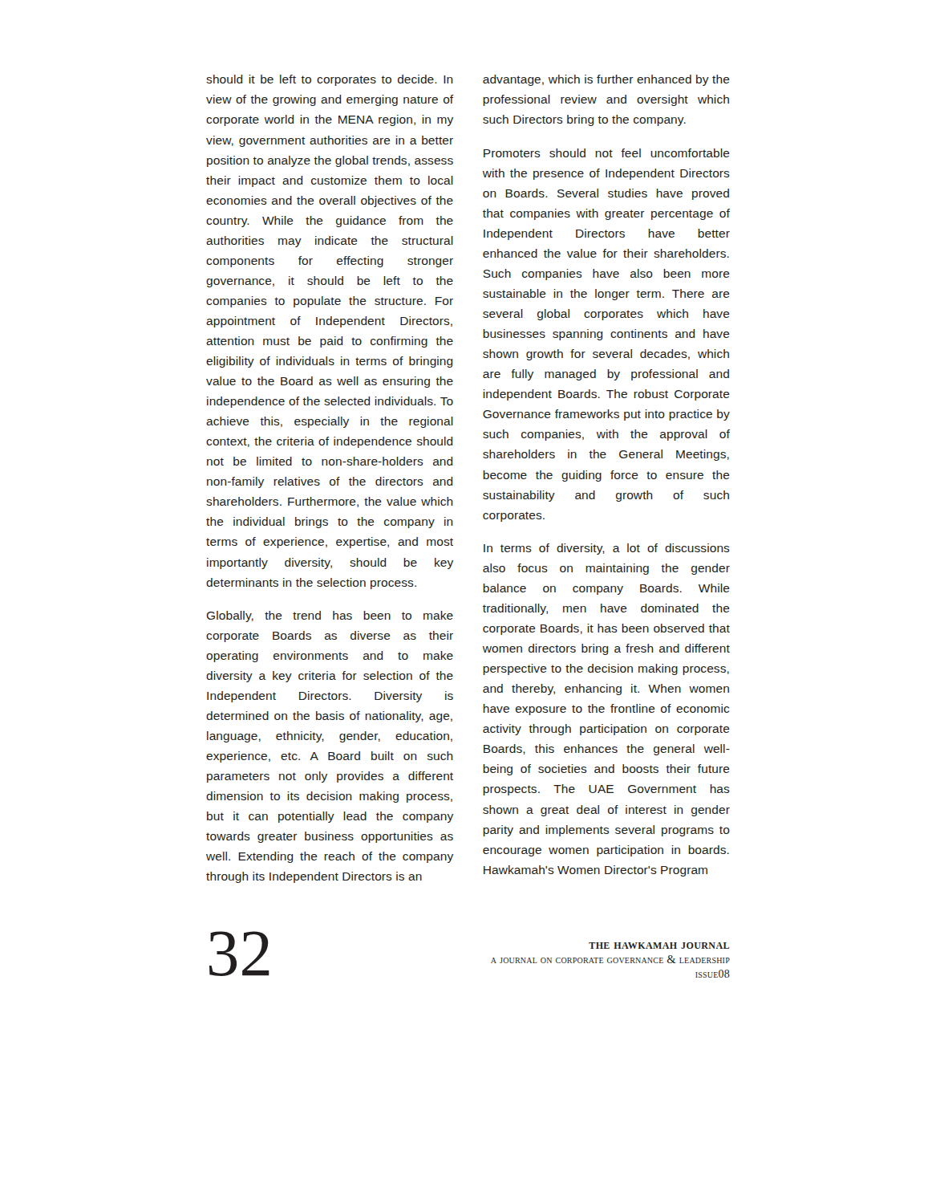should it be left to corporates to decide. In view of the growing and emerging nature of corporate world in the MENA region, in my view, government authorities are in a better position to analyze the global trends, assess their impact and customize them to local economies and the overall objectives of the country. While the guidance from the authorities may indicate the structural components for effecting stronger governance, it should be left to the companies to populate the structure. For appointment of Independent Directors, attention must be paid to confirming the eligibility of individuals in terms of bringing value to the Board as well as ensuring the independence of the selected individuals. To achieve this, especially in the regional context, the criteria of independence should not be limited to non-share-holders and non-family relatives of the directors and shareholders. Furthermore, the value which the individual brings to the company in terms of experience, expertise, and most importantly diversity, should be key determinants in the selection process.
Globally, the trend has been to make corporate Boards as diverse as their operating environments and to make diversity a key criteria for selection of the Independent Directors. Diversity is determined on the basis of nationality, age, language, ethnicity, gender, education, experience, etc. A Board built on such parameters not only provides a different dimension to its decision making process, but it can potentially lead the company towards greater business opportunities as well. Extending the reach of the company through its Independent Directors is an
advantage, which is further enhanced by the professional review and oversight which such Directors bring to the company.
Promoters should not feel uncomfortable with the presence of Independent Directors on Boards. Several studies have proved that companies with greater percentage of Independent Directors have better enhanced the value for their shareholders. Such companies have also been more sustainable in the longer term. There are several global corporates which have businesses spanning continents and have shown growth for several decades, which are fully managed by professional and independent Boards. The robust Corporate Governance frameworks put into practice by such companies, with the approval of shareholders in the General Meetings, become the guiding force to ensure the sustainability and growth of such corporates.
In terms of diversity, a lot of discussions also focus on maintaining the gender balance on company Boards. While traditionally, men have dominated the corporate Boards, it has been observed that women directors bring a fresh and different perspective to the decision making process, and thereby, enhancing it. When women have exposure to the frontline of economic activity through participation on corporate Boards, this enhances the general well-being of societies and boosts their future prospects. The UAE Government has shown a great deal of interest in gender parity and implements several programs to encourage women participation in boards. Hawkamah's Women Director's Program
32
the hawkamah journal
a journal on corporate governance & leadership
issue08